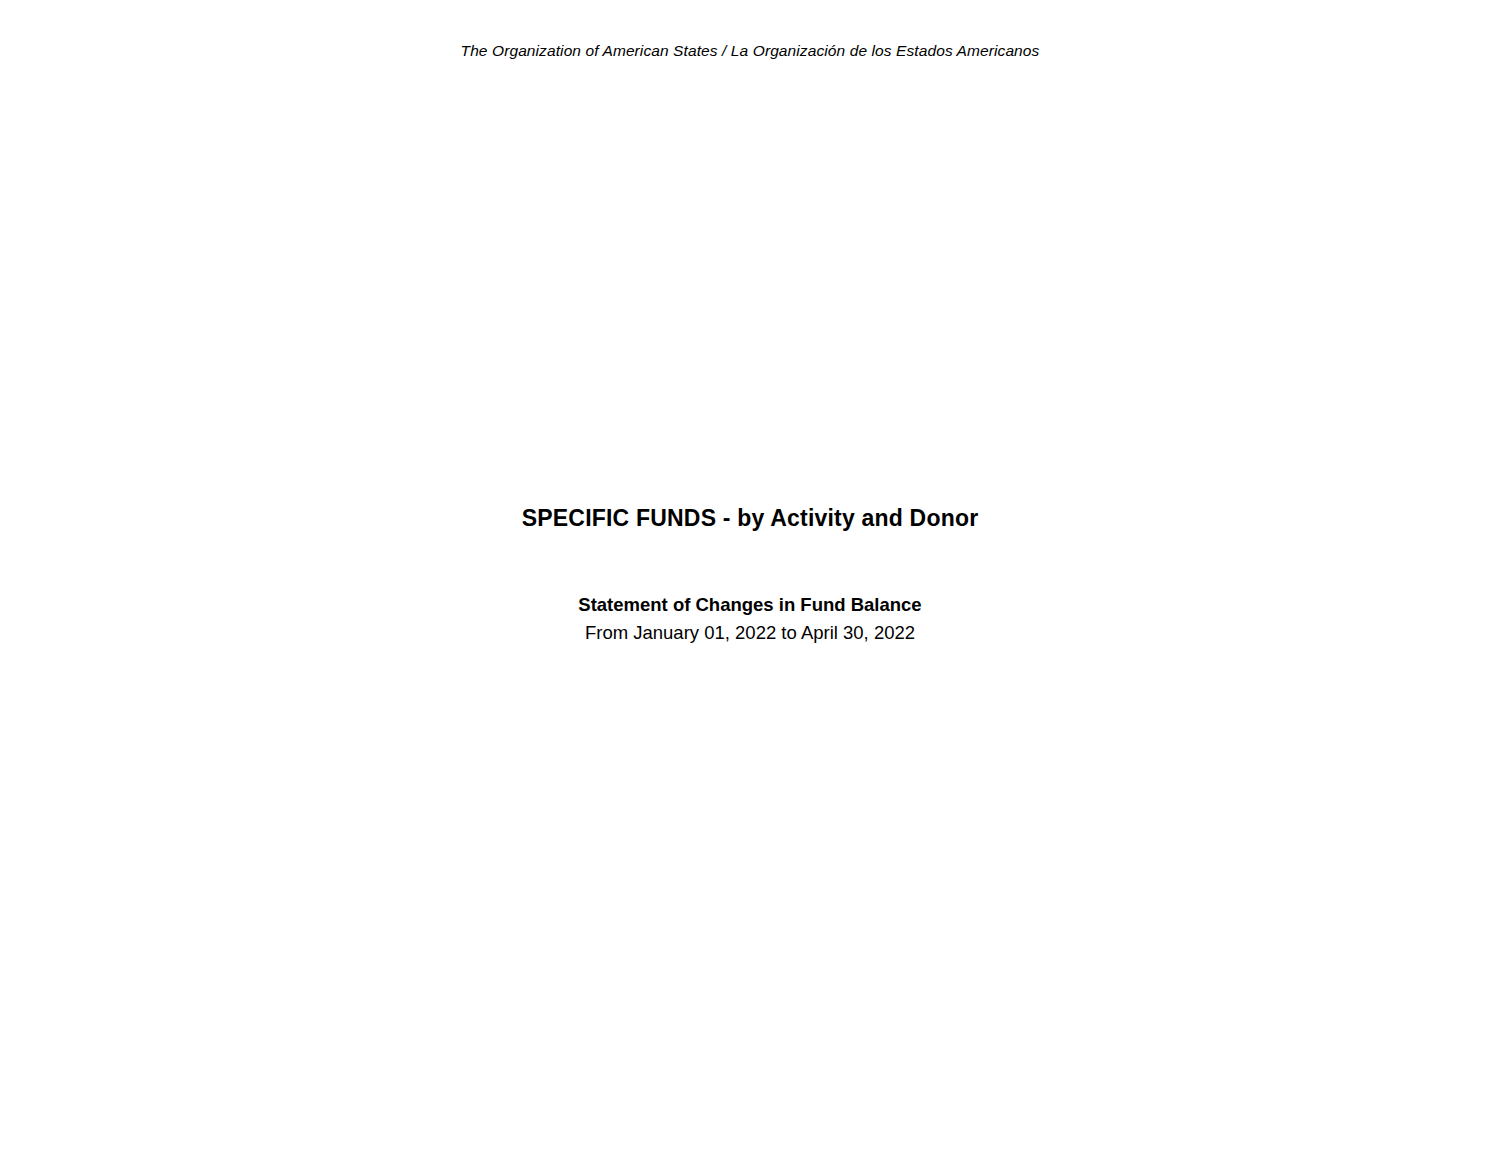The Organization of American States / La Organización de los Estados Americanos
SPECIFIC FUNDS - by Activity and Donor
Statement of Changes in Fund Balance
From January 01, 2022 to April 30, 2022